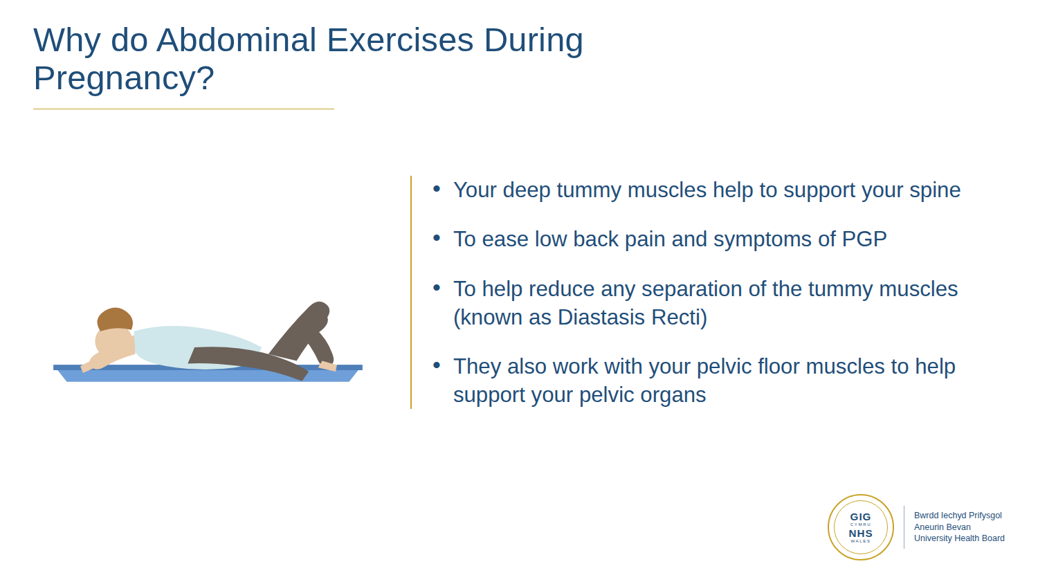Why do Abdominal Exercises During Pregnancy?
Your deep tummy muscles help to support your spine
To ease low back pain and symptoms of PGP
To help reduce any separation of the tummy muscles (known as Diastasis Recti)
They also work with your pelvic floor muscles to help support your pelvic organs
GIG CYMRU NHS WALES
Bwrdd Iechyd Prifysgol
Aneurin Bevan
University Health Board